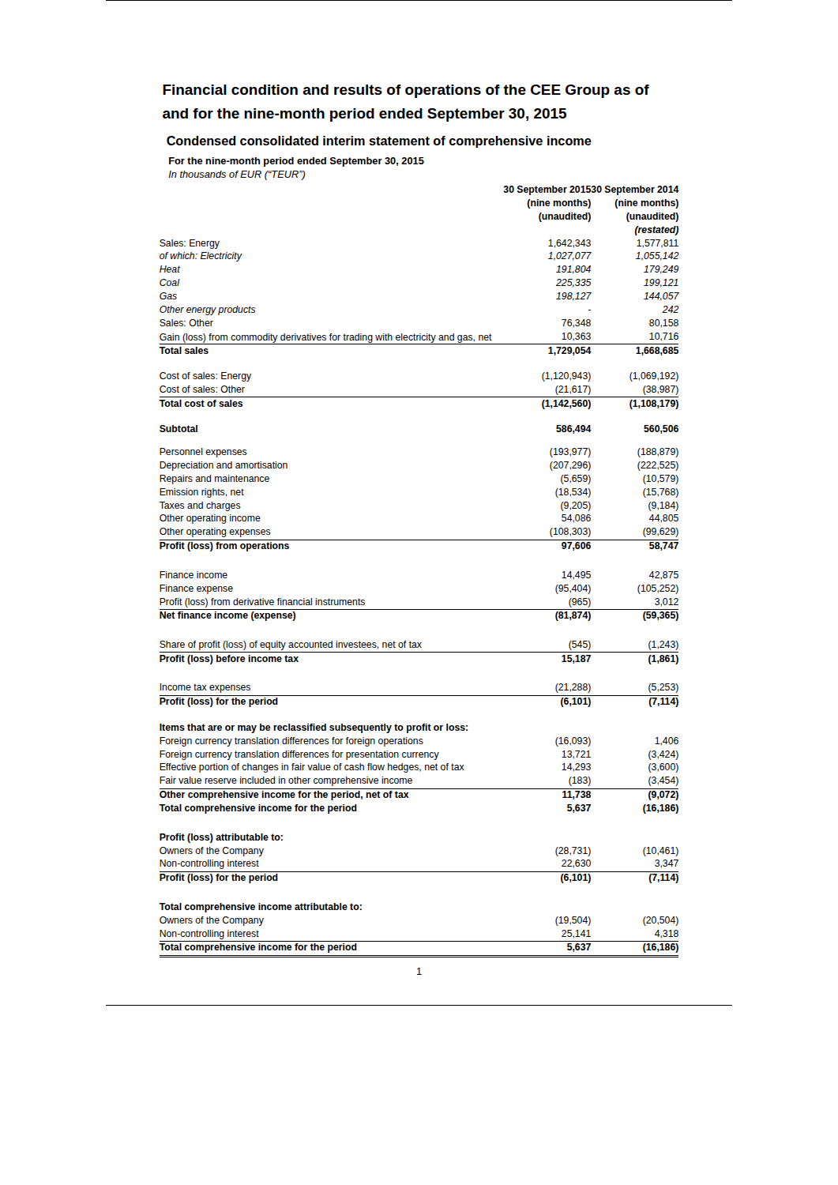Financial condition and results of operations of the CEE Group as of and for the nine-month period ended September 30, 2015
Condensed consolidated interim statement of comprehensive income
For the nine-month period ended September 30, 2015
In thousands of EUR (“TEUR”)
| | 30 September 2015 | 30 September 2014 |
| | (nine months) | (nine months) |
| | (unaudited) | (unaudited) |
| | | (restated) |
| Sales: Energy | 1,642,343 | 1,577,811 |
| of which: Electricity | 1,027,077 | 1,055,142 |
| Heat | 191,804 | 179,249 |
| Coal | 225,335 | 199,121 |
| Gas | 198,127 | 144,057 |
| Other energy products | - | 242 |
| Sales: Other | 76,348 | 80,158 |
| Gain (loss) from commodity derivatives for trading with electricity and gas, net | 10,363 | 10,716 |
| Total sales | 1,729,054 | 1,668,685 |
| Cost of sales: Energy | (1,120,943) | (1,069,192) |
| Cost of sales: Other | (21,617) | (38,987) |
| Total cost of sales | (1,142,560) | (1,108,179) |
| Subtotal | 586,494 | 560,506 |
| Personnel expenses | (193,977) | (188,879) |
| Depreciation and amortisation | (207,296) | (222,525) |
| Repairs and maintenance | (5,659) | (10,579) |
| Emission rights, net | (18,534) | (15,768) |
| Taxes and charges | (9,205) | (9,184) |
| Other operating income | 54,086 | 44,805 |
| Other operating expenses | (108,303) | (99,629) |
| Profit (loss) from operations | 97,606 | 58,747 |
| Finance income | 14,495 | 42,875 |
| Finance expense | (95,404) | (105,252) |
| Profit (loss) from derivative financial instruments | (965) | 3,012 |
| Net finance income (expense) | (81,874) | (59,365) |
| Share of profit (loss) of equity accounted investees, net of tax | (545) | (1,243) |
| Profit (loss) before income tax | 15,187 | (1,861) |
| Income tax expenses | (21,288) | (5,253) |
| Profit (loss) for the period | (6,101) | (7,114) |
| Items that are or may be reclassified subsequently to profit or loss: | | |
| Foreign currency translation differences for foreign operations | (16,093) | 1,406 |
| Foreign currency translation differences for presentation currency | 13,721 | (3,424) |
| Effective portion of changes in fair value of cash flow hedges, net of tax | 14,293 | (3,600) |
| Fair value reserve included in other comprehensive income | (183) | (3,454) |
| Other comprehensive income for the period, net of tax | 11,738 | (9,072) |
| Total comprehensive income for the period | 5,637 | (16,186) |
| Profit (loss) attributable to: | | |
| Owners of the Company | (28,731) | (10,461) |
| Non-controlling interest | 22,630 | 3,347 |
| Profit (loss) for the period | (6,101) | (7,114) |
| Total comprehensive income attributable to: | | |
| Owners of the Company | (19,504) | (20,504) |
| Non-controlling interest | 25,141 | 4,318 |
| Total comprehensive income for the period | 5,637 | (16,186) |
1